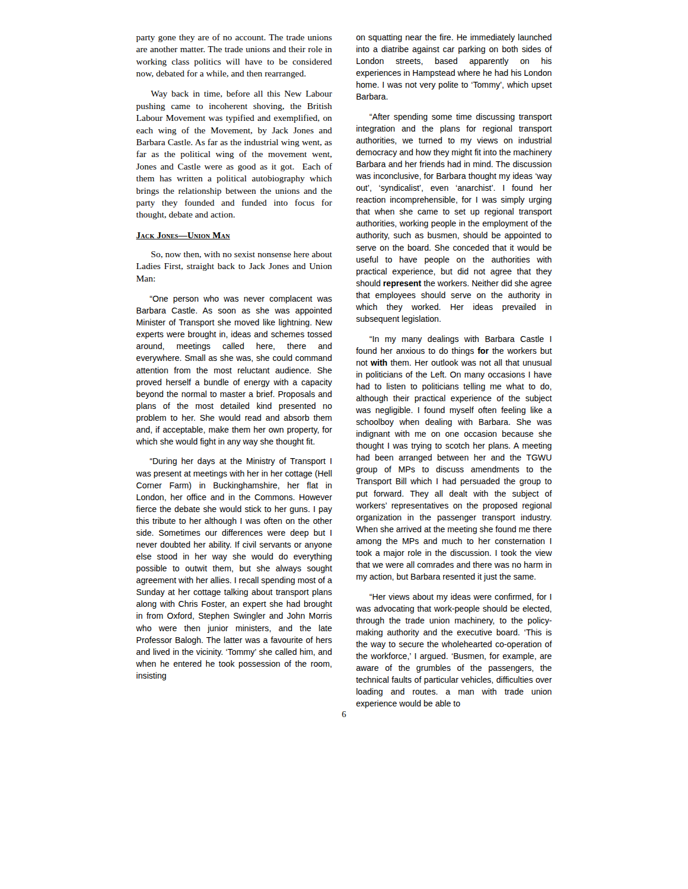party gone they are of no account. The trade unions are another matter. The trade unions and their role in working class politics will have to be considered now, debated for a while, and then rearranged.
Way back in time, before all this New Labour pushing came to incoherent shoving, the British Labour Movement was typified and exemplified, on each wing of the Movement, by Jack Jones and Barbara Castle. As far as the industrial wing went, as far as the political wing of the movement went, Jones and Castle were as good as it got. Each of them has written a political autobiography which brings the relationship between the unions and the party they founded and funded into focus for thought, debate and action.
Jack Jones—Union Man
So, now then, with no sexist nonsense here about Ladies First, straight back to Jack Jones and Union Man:
“One person who was never complacent was Barbara Castle. As soon as she was appointed Minister of Transport she moved like lightning. New experts were brought in, ideas and schemes tossed around, meetings called here, there and everywhere. Small as she was, she could command attention from the most reluctant audience. She proved herself a bundle of energy with a capacity beyond the normal to master a brief. Proposals and plans of the most detailed kind presented no problem to her. She would read and absorb them and, if acceptable, make them her own property, for which she would fight in any way she thought fit.
“During her days at the Ministry of Transport I was present at meetings with her in her cottage (Hell Corner Farm) in Buckinghamshire, her flat in London, her office and in the Commons. However fierce the debate she would stick to her guns. I pay this tribute to her although I was often on the other side. Sometimes our differences were deep but I never doubted her ability. If civil servants or anyone else stood in her way she would do everything possible to outwit them, but she always sought agreement with her allies. I recall spending most of a Sunday at her cottage talking about transport plans along with Chris Foster, an expert she had brought in from Oxford, Stephen Swingler and John Morris who were then junior ministers, and the late Professor Balogh. The latter was a favourite of hers and lived in the vicinity. ‘Tommy’ she called him, and when he entered he took possession of the room, insisting
on squatting near the fire. He immediately launched into a diatribe against car parking on both sides of London streets, based apparently on his experiences in Hampstead where he had his London home. I was not very polite to ‘Tommy’, which upset Barbara.
“After spending some time discussing transport integration and the plans for regional transport authorities, we turned to my views on industrial democracy and how they might fit into the machinery Barbara and her friends had in mind. The discussion was inconclusive, for Barbara thought my ideas ‘way out’, ‘syndicalist’, even ‘anarchist’. I found her reaction incomprehensible, for I was simply urging that when she came to set up regional transport authorities, working people in the employment of the authority, such as busmen, should be appointed to serve on the board. She conceded that it would be useful to have people on the authorities with practical experience, but did not agree that they should represent the workers. Neither did she agree that employees should serve on the authority in which they worked. Her ideas prevailed in subsequent legislation.
“In my many dealings with Barbara Castle I found her anxious to do things for the workers but not with them. Her outlook was not all that unusual in politicians of the Left. On many occasions I have had to listen to politicians telling me what to do, although their practical experience of the subject was negligible. I found myself often feeling like a schoolboy when dealing with Barbara. She was indignant with me on one occasion because she thought I was trying to scotch her plans. A meeting had been arranged between her and the TGWU group of MPs to discuss amendments to the Transport Bill which I had persuaded the group to put forward. They all dealt with the subject of workers’ representatives on the proposed regional organization in the passenger transport industry. When she arrived at the meeting she found me there among the MPs and much to her consternation I took a major role in the discussion. I took the view that we were all comrades and there was no harm in my action, but Barbara resented it just the same.
“Her views about my ideas were confirmed, for I was advocating that work-people should be elected, through the trade union machinery, to the policy-making authority and the executive board. ‘This is the way to secure the wholehearted co-operation of the workforce,’ I argued. ‘Busmen, for example, are aware of the grumbles of the passengers, the technical faults of particular vehicles, difficulties over loading and routes. a man with trade union experience would be able to
6